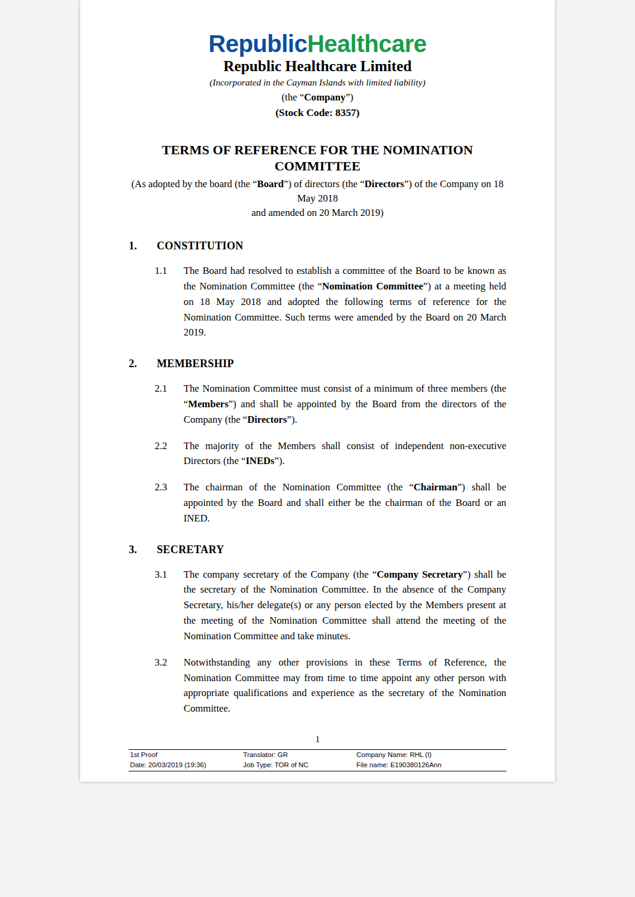Republic Healthcare
Republic Healthcare Limited
(Incorporated in the Cayman Islands with limited liability)
(the “Company”)
(Stock Code: 8357)
TERMS OF REFERENCE FOR THE NOMINATION COMMITTEE
(As adopted by the board (the “Board”) of directors (the “Directors”) of the Company on 18 May 2018
and amended on 20 March 2019)
1. CONSTITUTION
1.1 The Board had resolved to establish a committee of the Board to be known as the Nomination Committee (the “Nomination Committee”) at a meeting held on 18 May 2018 and adopted the following terms of reference for the Nomination Committee. Such terms were amended by the Board on 20 March 2019.
2. MEMBERSHIP
2.1 The Nomination Committee must consist of a minimum of three members (the “Members”) and shall be appointed by the Board from the directors of the Company (the “Directors”).
2.2 The majority of the Members shall consist of independent non-executive Directors (the “INEDs”).
2.3 The chairman of the Nomination Committee (the “Chairman”) shall be appointed by the Board and shall either be the chairman of the Board or an INED.
3. SECRETARY
3.1 The company secretary of the Company (the “Company Secretary”) shall be the secretary of the Nomination Committee. In the absence of the Company Secretary, his/her delegate(s) or any person elected by the Members present at the meeting of the Nomination Committee shall attend the meeting of the Nomination Committee and take minutes.
3.2 Notwithstanding any other provisions in these Terms of Reference, the Nomination Committee may from time to time appoint any other person with appropriate qualifications and experience as the secretary of the Nomination Committee.
1
| 1st Proof | Translator: GR | Company Name: RHL (I) |
| Date: 20/03/2019 (19:36) | Job Type: TOR of NC | File name: E190380126Ann |